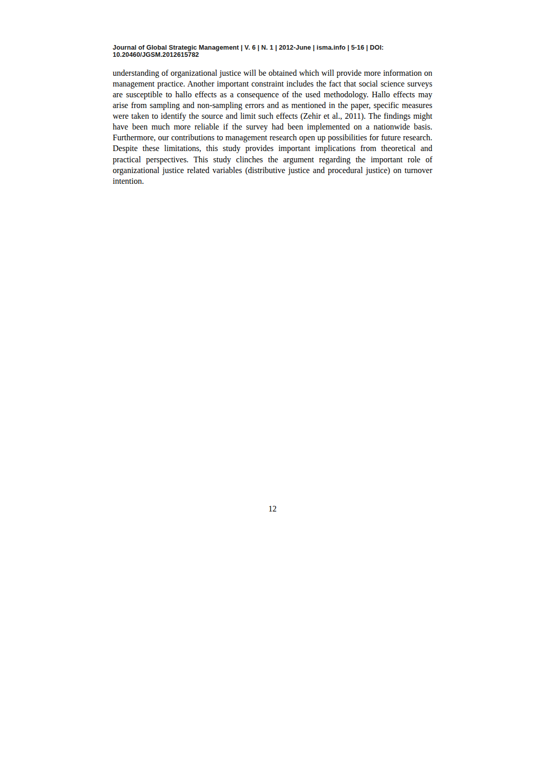Journal of Global Strategic Management | V. 6 | N. 1 | 2012-June | isma.info | 5-16 | DOI: 10.20460/JGSM.2012615782
understanding of organizational justice will be obtained which will provide more information on management practice. Another important constraint includes the fact that social science surveys are susceptible to hallo effects as a consequence of the used methodology. Hallo effects may arise from sampling and non-sampling errors and as mentioned in the paper, specific measures were taken to identify the source and limit such effects (Zehir et al., 2011). The findings might have been much more reliable if the survey had been implemented on a nationwide basis. Furthermore, our contributions to management research open up possibilities for future research. Despite these limitations, this study provides important implications from theoretical and practical perspectives. This study clinches the argument regarding the important role of organizational justice related variables (distributive justice and procedural justice) on turnover intention.
12